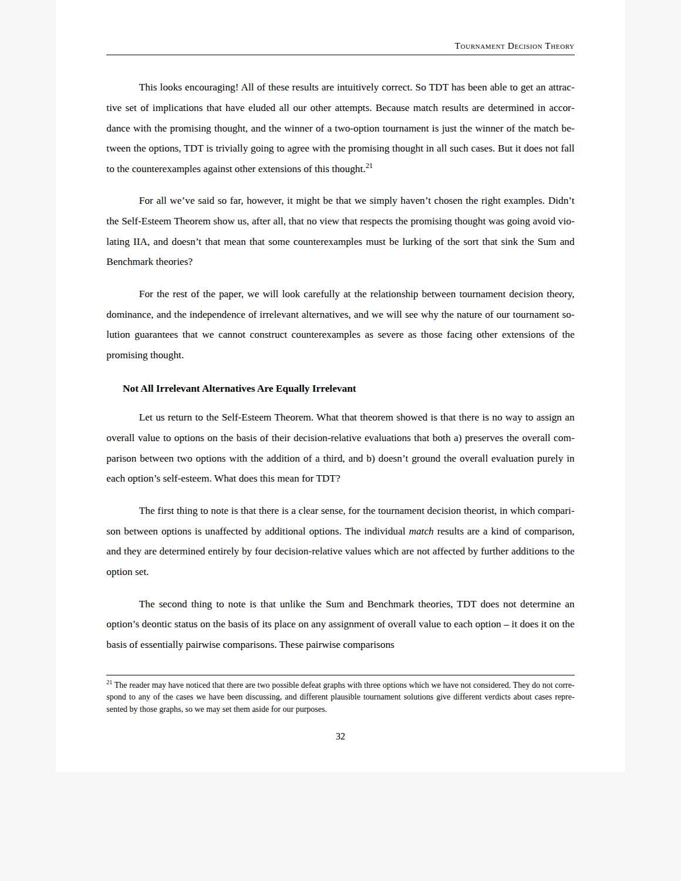Tournament Decision Theory
This looks encouraging! All of these results are intuitively correct. So TDT has been able to get an attractive set of implications that have eluded all our other attempts. Because match results are determined in accordance with the promising thought, and the winner of a two-option tournament is just the winner of the match between the options, TDT is trivially going to agree with the promising thought in all such cases. But it does not fall to the counterexamples against other extensions of this thought.21
For all we’ve said so far, however, it might be that we simply haven’t chosen the right examples. Didn’t the Self-Esteem Theorem show us, after all, that no view that respects the promising thought was going avoid violating IIA, and doesn’t that mean that some counterexamples must be lurking of the sort that sink the Sum and Benchmark theories?
For the rest of the paper, we will look carefully at the relationship between tournament decision theory, dominance, and the independence of irrelevant alternatives, and we will see why the nature of our tournament solution guarantees that we cannot construct counterexamples as severe as those facing other extensions of the promising thought.
Not All Irrelevant Alternatives Are Equally Irrelevant
Let us return to the Self-Esteem Theorem. What that theorem showed is that there is no way to assign an overall value to options on the basis of their decision-relative evaluations that both a) preserves the overall comparison between two options with the addition of a third, and b) doesn’t ground the overall evaluation purely in each option’s self-esteem. What does this mean for TDT?
The first thing to note is that there is a clear sense, for the tournament decision theorist, in which comparison between options is unaffected by additional options. The individual match results are a kind of comparison, and they are determined entirely by four decision-relative values which are not affected by further additions to the option set.
The second thing to note is that unlike the Sum and Benchmark theories, TDT does not determine an option’s deontic status on the basis of its place on any assignment of overall value to each option – it does it on the basis of essentially pairwise comparisons. These pairwise comparisons
21 The reader may have noticed that there are two possible defeat graphs with three options which we have not considered. They do not correspond to any of the cases we have been discussing, and different plausible tournament solutions give different verdicts about cases represented by those graphs, so we may set them aside for our purposes.
32